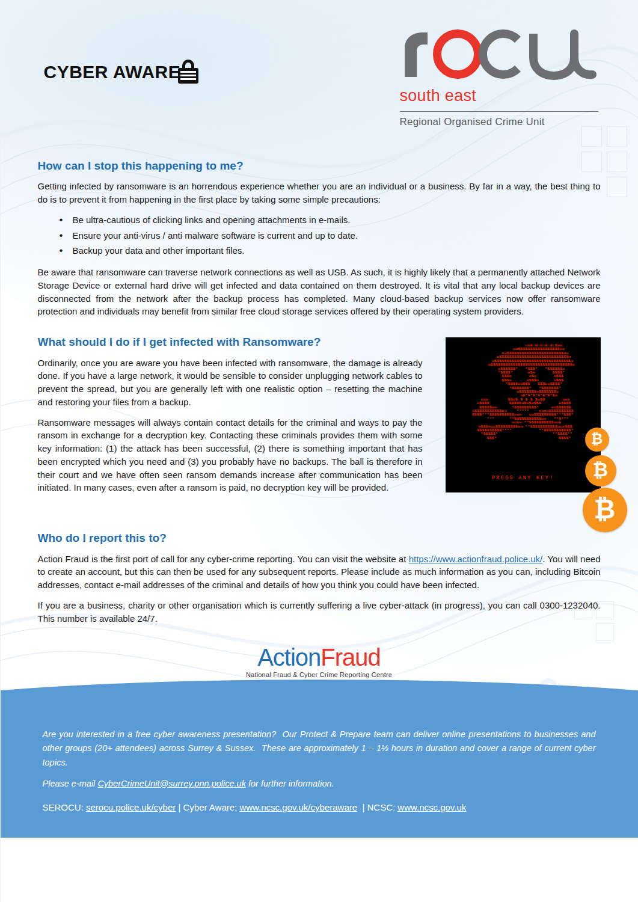CYBER AWARE
south east
Regional Organised Crime Unit
How can I stop this happening to me?
Getting infected by ransomware is an horrendous experience whether you are an individual or a business. By far in a way, the best thing to do is to prevent it from happening in the first place by taking some simple precautions:
Be ultra-cautious of clicking links and opening attachments in e-mails.
Ensure your anti-virus / anti malware software is current and up to date.
Backup your data and other important files.
Be aware that ransomware can traverse network connections as well as USB. As such, it is highly likely that a permanently attached Network Storage Device or external hard drive will get infected and data contained on them destroyed. It is vital that any local backup devices are disconnected from the network after the backup process has completed. Many cloud-based backup services now offer ransomware protection and individuals may benefit from similar free cloud storage services offered by their operating system providers.
What should I do if I get infected with Ransomware?
uud:d:d:d:d:$uu uu$$$$$$$$$$$$$$$$$uu uu$$$$$$$$$$$$$$$$$$$$$$$uu u$$$$$$$$$$$$$$$$$$$$$$$$$$$$u u$$$$$$$$$$$$$$$$$$$$$$$$$$$$$$$u u$$$$$$$$$$$$$$$$$$$$$$$$$$$$$$$$$u u$$$$$$* *$$$* *$$$$$$u *$$$$* u$u $$$$* $$$u u$u u$$$ $$$u u$$$u u$$$ *$$$$uu$$$ $$$uu$$$$* *$$$$$$$* *$$$$$$$* u$$$$$$$u$$$$$$$u u$*$*$*$*$*$*$u uuu $$u$ $ $ $ $u$$ uuu u$$$$ $$$$$u$u$u$$$ u$$$$ $$$$$uu *$$$$$$$$$* uu$$$$$$ u$$$$$$$$$$$uu ***** uuuu$$$$$$$$$$ $$$$***$$$$$$$$$$uuu uu$$$$$$$$$***$$$* *** **$$$$$$$$$$$uu **$*** uuuu **$$$$$$$$$$uuu u$$$uuu$$$$$$$$$uu **$$$$$$$$$$$uuu$$$ $$$$$$$$$$**** **$$$$$$$$$$$* *$$$$$* **$$$$** $$$* $$$$*
PRESS ANY KEY!
₿
₿
₿
Ordinarily, once you are aware you have been infected with ransomware, the damage is already done. If you have a large network, it would be sensible to consider unplugging network cables to prevent the spread, but you are generally left with one realistic option – resetting the machine and restoring your files from a backup.
Ransomware messages will always contain contact details for the criminal and ways to pay the ransom in exchange for a decryption key. Contacting these criminals provides them with some key information: (1) the attack has been successful, (2) there is something important that has been encrypted which you need and (3) you probably have no backups. The ball is therefore in their court and we have often seen ransom demands increase after communication has been initiated. In many cases, even after a ransom is paid, no decryption key will be provided.
Who do I report this to?
Action Fraud is the first port of call for any cyber-crime reporting. You can visit the website at https://www.actionfraud.police.uk/. You will need to create an account, but this can then be used for any subsequent reports. Please include as much information as you can, including Bitcoin addresses, contact e-mail addresses of the criminal and details of how you think you could have been infected.
If you are a business, charity or other organisation which is currently suffering a live cyber-attack (in progress), you can call 0300-1232040. This number is available 24/7.
Action Fraud
National Fraud & Cyber Crime Reporting Centre
actionfraud.police.uk
Are you interested in a free cyber awareness presentation? Our Protect & Prepare team can deliver online presentations to businesses and other groups (20+ attendees) across Surrey & Sussex. These are approximately 1 – 1½ hours in duration and cover a range of current cyber topics.
Please e-mail CyberCrimeUnit@surrey.pnn.police.uk for further information.
SEROCU: serocu.police.uk/cyber | Cyber Aware: www.ncsc.gov.uk/cyberaware | NCSC: www.ncsc.gov.uk